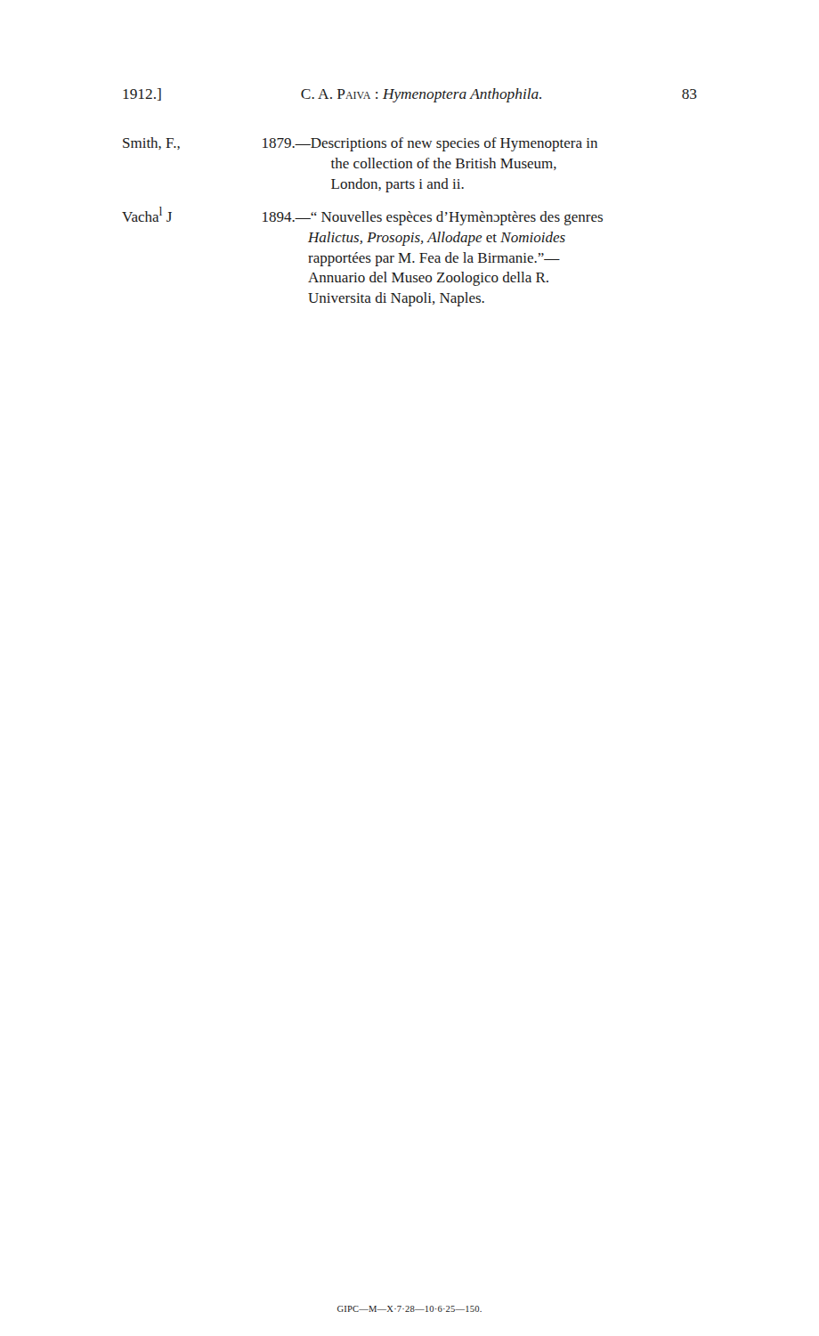1912.] C. A. Paiva : Hymenoptera Anthophila. 83
Smith, F.,
1879.—Descriptions of new species of Hymenoptera in
the collection of the British Museum,
London, parts i and ii.
Vachal J
1894.—“ Nouvelles espèces d’Hymènɔptères des genres
Halictus, Prosopis, Allodape et Nomioides
rapportées par M. Fea de la Birmanie.”—
Annuario del Museo Zoologico della R.
Universita di Napoli, Naples.
GIPC—M—X·7·28—10·6·25—150.